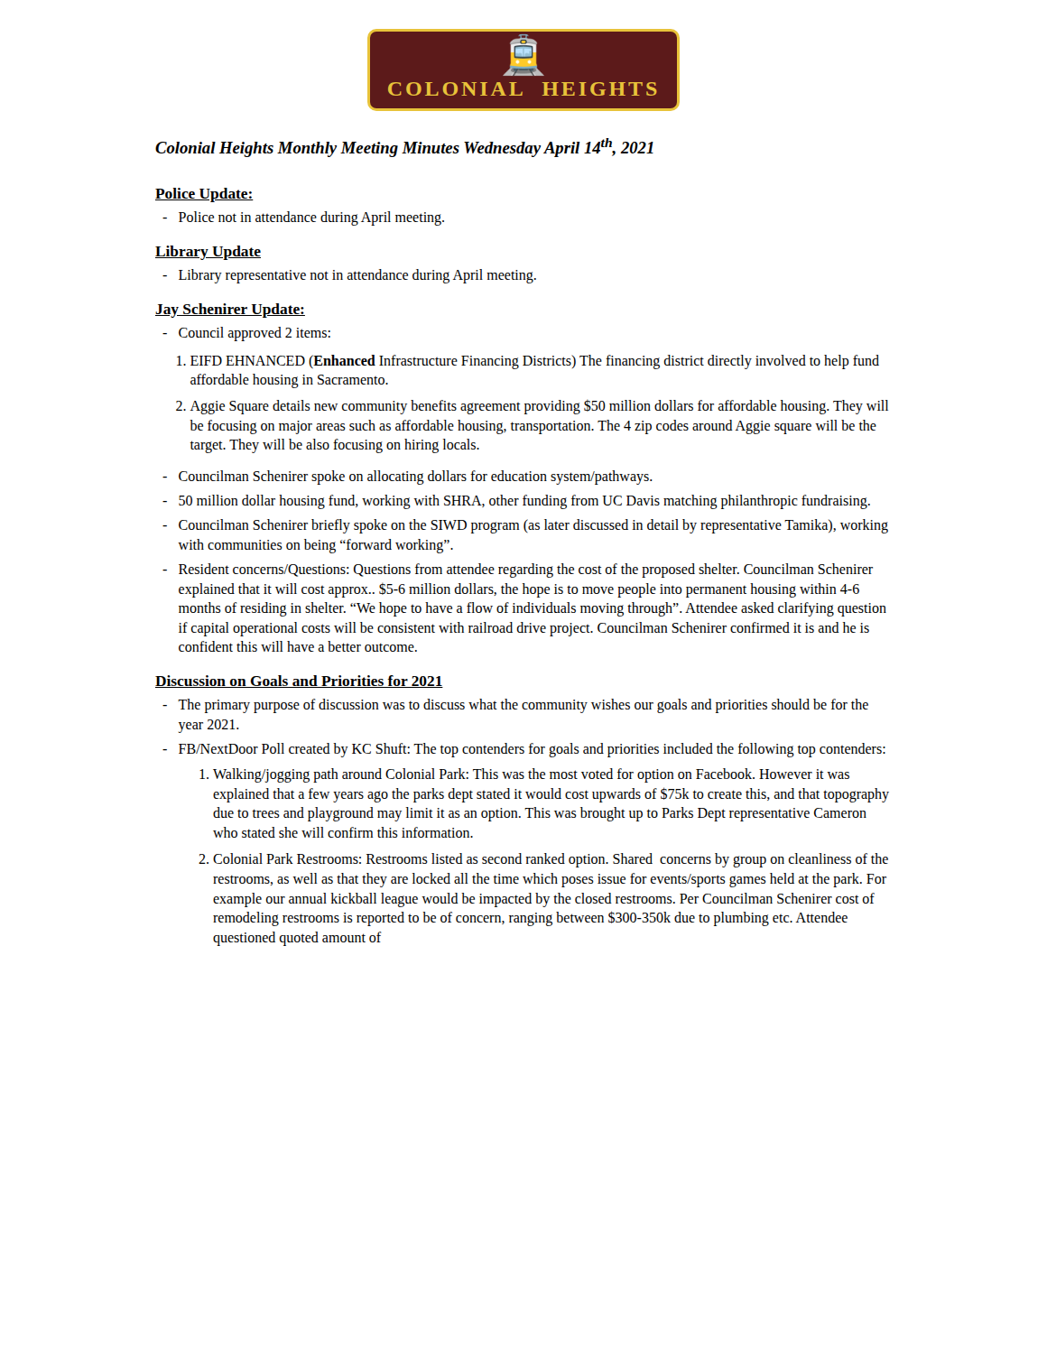🚊
COLONIAL HEIGHTS
Colonial Heights Monthly Meeting Minutes Wednesday April 14th, 2021
Police Update:
Police not in attendance during April meeting.
Library Update
Library representative not in attendance during April meeting.
Jay Schenirer Update:
Council approved 2 items:
EIFD EHNANCED (Enhanced Infrastructure Financing Districts) The financing district directly involved to help fund affordable housing in Sacramento.
Aggie Square details new community benefits agreement providing $50 million dollars for affordable housing. They will be focusing on major areas such as affordable housing, transportation. The 4 zip codes around Aggie square will be the target. They will be also focusing on hiring locals.
Councilman Schenirer spoke on allocating dollars for education system/pathways.
50 million dollar housing fund, working with SHRA, other funding from UC Davis matching philanthropic fundraising.
Councilman Schenirer briefly spoke on the SIWD program (as later discussed in detail by representative Tamika), working with communities on being “forward working”.
Resident concerns/Questions: Questions from attendee regarding the cost of the proposed shelter. Councilman Schenirer explained that it will cost approx.. $5-6 million dollars, the hope is to move people into permanent housing within 4-6 months of residing in shelter. “We hope to have a flow of individuals moving through”. Attendee asked clarifying question if capital operational costs will be consistent with railroad drive project. Councilman Schenirer confirmed it is and he is confident this will have a better outcome.
Discussion on Goals and Priorities for 2021
The primary purpose of discussion was to discuss what the community wishes our goals and priorities should be for the year 2021.
FB/NextDoor Poll created by KC Shuft: The top contenders for goals and priorities included the following top contenders:
Walking/jogging path around Colonial Park: This was the most voted for option on Facebook. However it was explained that a few years ago the parks dept stated it would cost upwards of $75k to create this, and that topography due to trees and playground may limit it as an option. This was brought up to Parks Dept representative Cameron who stated she will confirm this information.
Colonial Park Restrooms: Restrooms listed as second ranked option. Shared concerns by group on cleanliness of the restrooms, as well as that they are locked all the time which poses issue for events/sports games held at the park. For example our annual kickball league would be impacted by the closed restrooms. Per Councilman Schenirer cost of remodeling restrooms is reported to be of concern, ranging between $300-350k due to plumbing etc. Attendee questioned quoted amount of